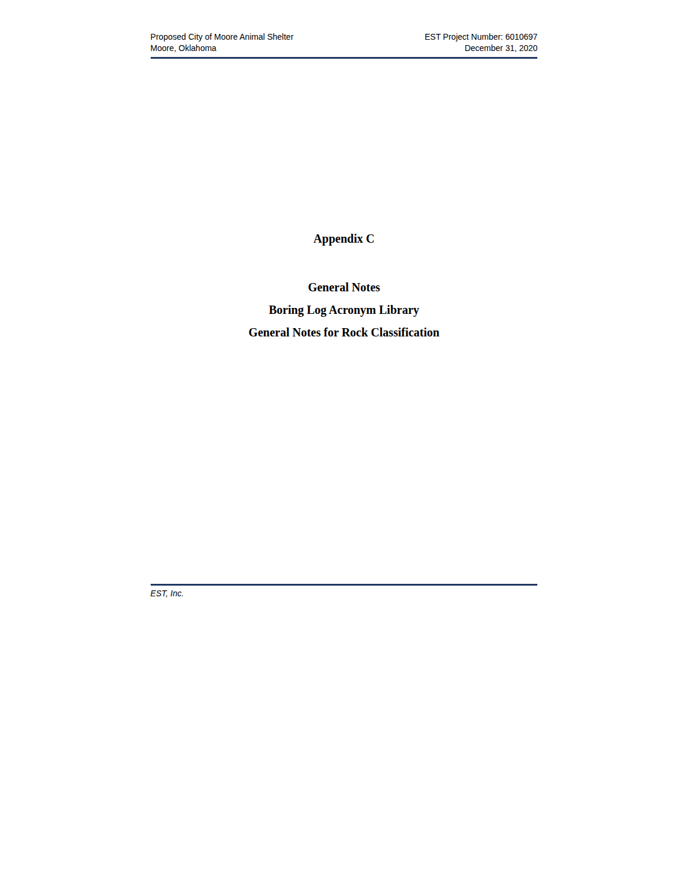Proposed City of Moore Animal Shelter
EST Project Number: 6010697
Moore, Oklahoma
December 31, 2020
Appendix C
General Notes
Boring Log Acronym Library
General Notes for Rock Classification
EST, Inc.